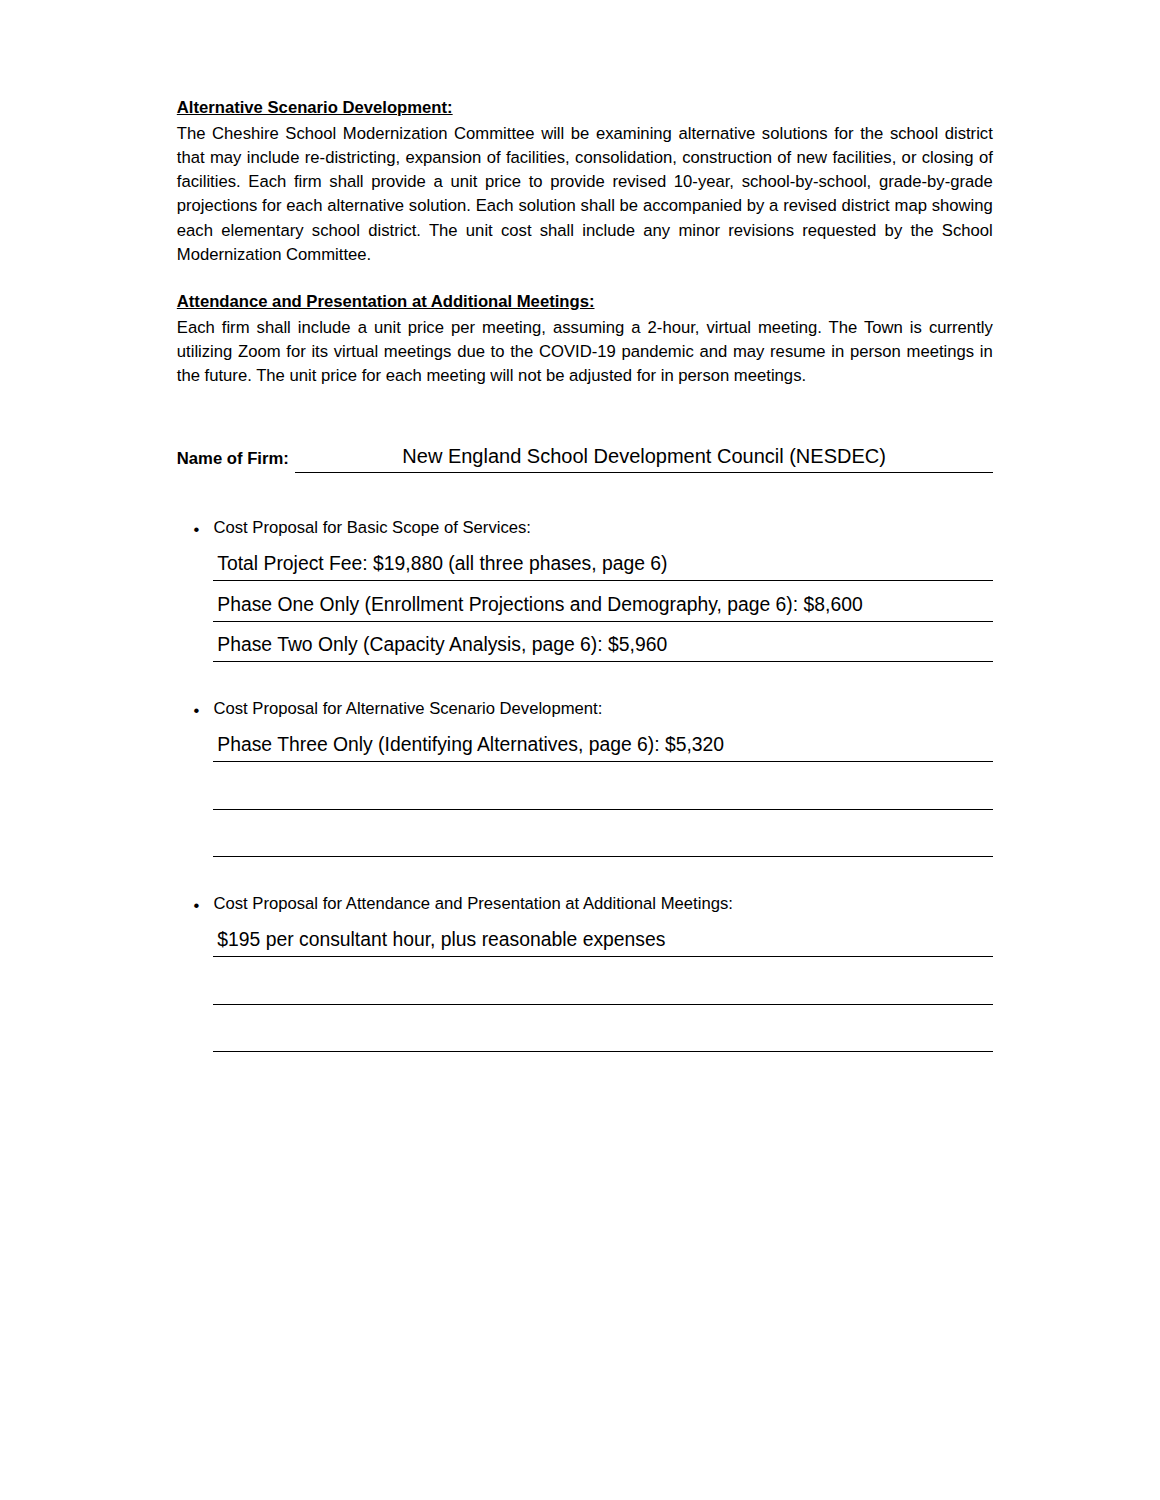Alternative Scenario Development:
The Cheshire School Modernization Committee will be examining alternative solutions for the school district that may include re-districting, expansion of facilities, consolidation, construction of new facilities, or closing of facilities. Each firm shall provide a unit price to provide revised 10-year, school-by-school, grade-by-grade projections for each alternative solution. Each solution shall be accompanied by a revised district map showing each elementary school district. The unit cost shall include any minor revisions requested by the School Modernization Committee.
Attendance and Presentation at Additional Meetings:
Each firm shall include a unit price per meeting, assuming a 2-hour, virtual meeting. The Town is currently utilizing Zoom for its virtual meetings due to the COVID-19 pandemic and may resume in person meetings in the future. The unit price for each meeting will not be adjusted for in person meetings.
Name of Firm: New England School Development Council (NESDEC)
Cost Proposal for Basic Scope of Services:
Total Project Fee: $19,880 (all three phases, page 6)
Phase One Only (Enrollment Projections and Demography, page 6): $8,600
Phase Two Only (Capacity Analysis, page 6): $5,960
Cost Proposal for Alternative Scenario Development:
Phase Three Only (Identifying Alternatives, page 6): $5,320
Cost Proposal for Attendance and Presentation at Additional Meetings:
$195 per consultant hour, plus reasonable expenses